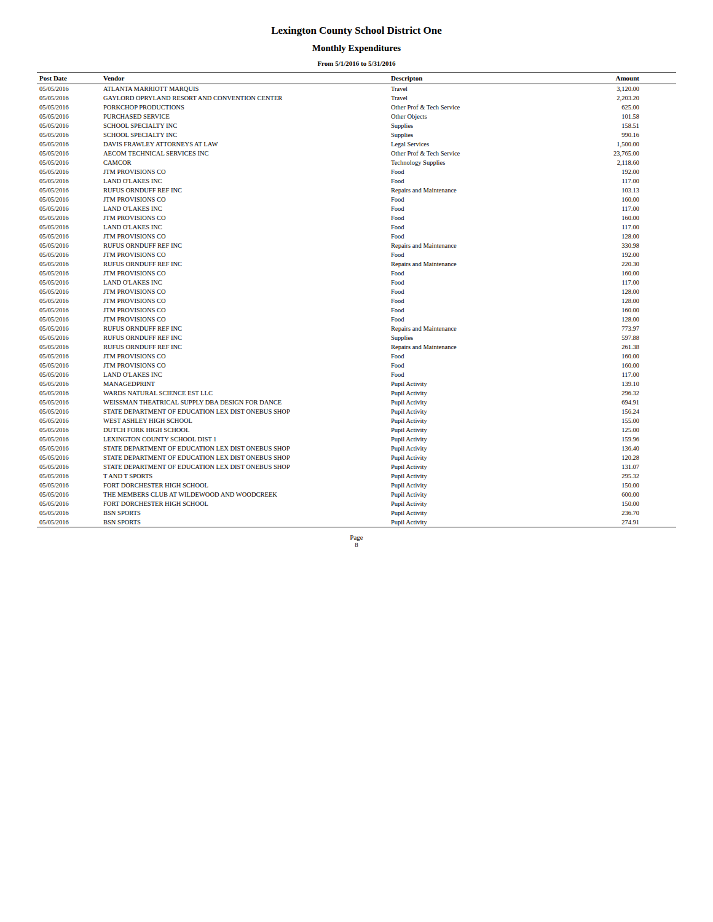Lexington County School District One
Monthly Expenditures
From 5/1/2016 to 5/31/2016
| Post Date | Vendor | Descripton | Amount |
| --- | --- | --- | --- |
| 05/05/2016 | ATLANTA MARRIOTT MARQUIS | Travel | 3,120.00 |
| 05/05/2016 | GAYLORD OPRYLAND RESORT AND CONVENTION CENTER | Travel | 2,203.20 |
| 05/05/2016 | PORKCHOP PRODUCTIONS | Other Prof & Tech Service | 625.00 |
| 05/05/2016 | PURCHASED SERVICE | Other Objects | 101.58 |
| 05/05/2016 | SCHOOL SPECIALTY INC | Supplies | 158.51 |
| 05/05/2016 | SCHOOL SPECIALTY INC | Supplies | 990.16 |
| 05/05/2016 | DAVIS FRAWLEY ATTORNEYS AT LAW | Legal Services | 1,500.00 |
| 05/05/2016 | AECOM TECHNICAL SERVICES INC | Other Prof & Tech Service | 23,765.00 |
| 05/05/2016 | CAMCOR | Technology Supplies | 2,118.60 |
| 05/05/2016 | JTM PROVISIONS CO | Food | 192.00 |
| 05/05/2016 | LAND O'LAKES INC | Food | 117.00 |
| 05/05/2016 | RUFUS ORNDUFF REF INC | Repairs and Maintenance | 103.13 |
| 05/05/2016 | JTM PROVISIONS CO | Food | 160.00 |
| 05/05/2016 | LAND O'LAKES INC | Food | 117.00 |
| 05/05/2016 | JTM PROVISIONS CO | Food | 160.00 |
| 05/05/2016 | LAND O'LAKES INC | Food | 117.00 |
| 05/05/2016 | JTM PROVISIONS CO | Food | 128.00 |
| 05/05/2016 | RUFUS ORNDUFF REF INC | Repairs and Maintenance | 330.98 |
| 05/05/2016 | JTM PROVISIONS CO | Food | 192.00 |
| 05/05/2016 | RUFUS ORNDUFF REF INC | Repairs and Maintenance | 220.30 |
| 05/05/2016 | JTM PROVISIONS CO | Food | 160.00 |
| 05/05/2016 | LAND O'LAKES INC | Food | 117.00 |
| 05/05/2016 | JTM PROVISIONS CO | Food | 128.00 |
| 05/05/2016 | JTM PROVISIONS CO | Food | 128.00 |
| 05/05/2016 | JTM PROVISIONS CO | Food | 160.00 |
| 05/05/2016 | JTM PROVISIONS CO | Food | 128.00 |
| 05/05/2016 | RUFUS ORNDUFF REF INC | Repairs and Maintenance | 773.97 |
| 05/05/2016 | RUFUS ORNDUFF REF INC | Supplies | 597.88 |
| 05/05/2016 | RUFUS ORNDUFF REF INC | Repairs and Maintenance | 261.38 |
| 05/05/2016 | JTM PROVISIONS CO | Food | 160.00 |
| 05/05/2016 | JTM PROVISIONS CO | Food | 160.00 |
| 05/05/2016 | LAND O'LAKES INC | Food | 117.00 |
| 05/05/2016 | MANAGEDPRINT | Pupil Activity | 139.10 |
| 05/05/2016 | WARDS NATURAL SCIENCE EST LLC | Pupil Activity | 296.32 |
| 05/05/2016 | WEISSMAN THEATRICAL SUPPLY DBA DESIGN FOR DANCE | Pupil Activity | 694.91 |
| 05/05/2016 | STATE DEPARTMENT OF EDUCATION LEX DIST ONEBUS SHOP | Pupil Activity | 156.24 |
| 05/05/2016 | WEST ASHLEY HIGH SCHOOL | Pupil Activity | 155.00 |
| 05/05/2016 | DUTCH FORK HIGH SCHOOL | Pupil Activity | 125.00 |
| 05/05/2016 | LEXINGTON COUNTY SCHOOL DIST 1 | Pupil Activity | 159.96 |
| 05/05/2016 | STATE DEPARTMENT OF EDUCATION LEX DIST ONEBUS SHOP | Pupil Activity | 136.40 |
| 05/05/2016 | STATE DEPARTMENT OF EDUCATION LEX DIST ONEBUS SHOP | Pupil Activity | 120.28 |
| 05/05/2016 | STATE DEPARTMENT OF EDUCATION LEX DIST ONEBUS SHOP | Pupil Activity | 131.07 |
| 05/05/2016 | T AND T SPORTS | Pupil Activity | 295.32 |
| 05/05/2016 | FORT DORCHESTER HIGH SCHOOL | Pupil Activity | 150.00 |
| 05/05/2016 | THE MEMBERS CLUB AT WILDEWOOD AND WOODCREEK | Pupil Activity | 600.00 |
| 05/05/2016 | FORT DORCHESTER HIGH SCHOOL | Pupil Activity | 150.00 |
| 05/05/2016 | BSN SPORTS | Pupil Activity | 236.70 |
| 05/05/2016 | BSN SPORTS | Pupil Activity | 274.91 |
Page
8